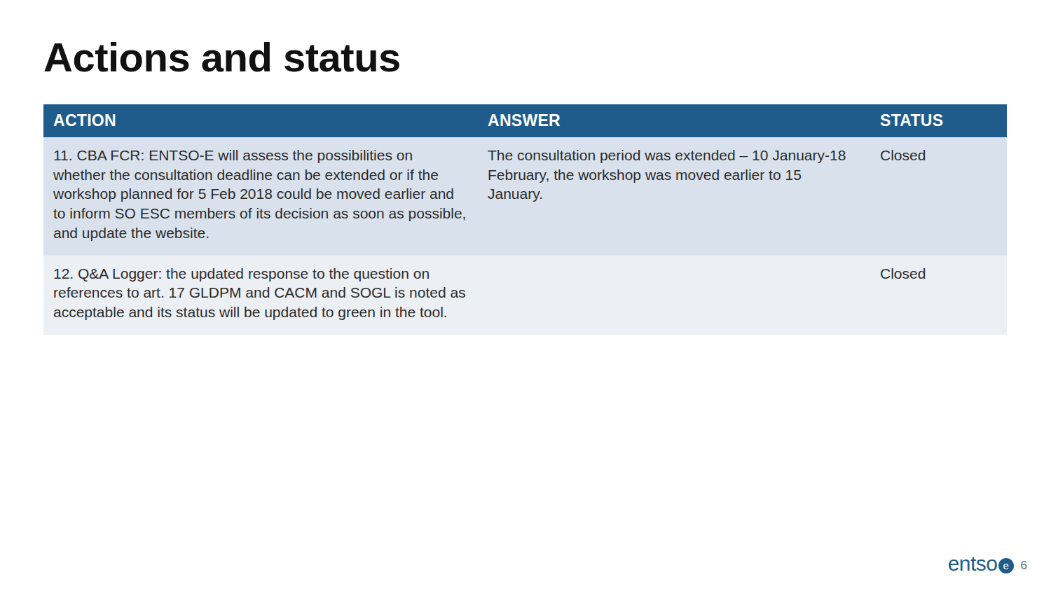Actions and status
| ACTION | ANSWER | STATUS |
| --- | --- | --- |
| 11. CBA FCR: ENTSO-E will assess the possibilities on whether the consultation deadline can be extended or if the workshop planned for 5 Feb 2018 could be moved earlier and to inform SO ESC members of its decision as soon as possible, and update the website. | The consultation period was extended – 10 January-18 February, the workshop was moved earlier to 15 January. | Closed |
| 12. Q&A Logger: the updated response to the question on references to art. 17 GLDPM and CACM and SOGL is noted as acceptable and its status will be updated to green in the tool. | | Closed |
entsoe
6